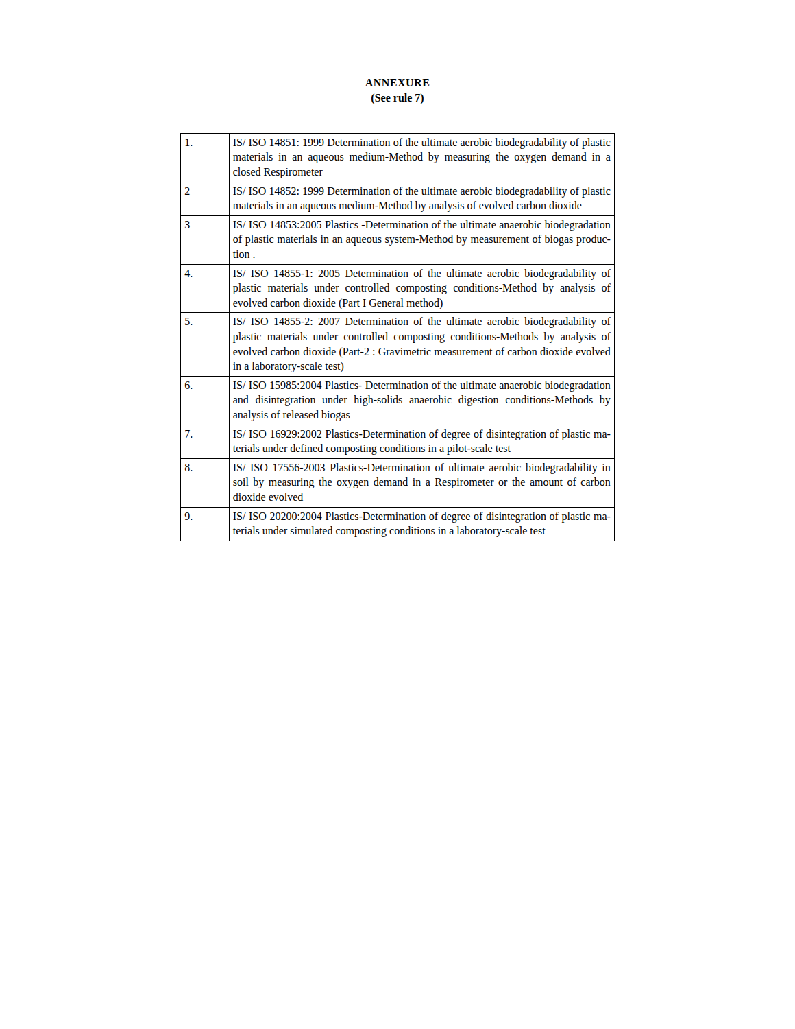ANNEXURE
(See rule 7)
| 1. | IS/ ISO 14851: 1999 Determination of the ultimate aerobic biodegradability of plastic materials in an aqueous medium-Method by measuring the oxygen demand in a closed Respirometer |
| 2 | IS/ ISO 14852: 1999 Determination of the ultimate aerobic biodegradability of plastic materials in an aqueous medium-Method by analysis of evolved carbon dioxide |
| 3 | IS/ ISO 14853:2005 Plastics -Determination of the ultimate anaerobic biodegradation of plastic materials in an aqueous system-Method by measurement of biogas production . |
| 4. | IS/ ISO 14855-1: 2005 Determination of the ultimate aerobic biodegradability of plastic materials under controlled composting conditions-Method by analysis of evolved carbon dioxide (Part I General method) |
| 5. | IS/ ISO 14855-2: 2007 Determination of the ultimate aerobic biodegradability of plastic materials under controlled composting conditions-Methods by analysis of evolved carbon dioxide (Part-2 : Gravimetric measurement of carbon dioxide evolved in a laboratory-scale test) |
| 6. | IS/ ISO 15985:2004 Plastics- Determination of the ultimate anaerobic biodegradation and disintegration under high-solids anaerobic digestion conditions-Methods by analysis of released biogas |
| 7. | IS/ ISO 16929:2002 Plastics-Determination of degree of disintegration of plastic materials under defined composting conditions in a pilot-scale test |
| 8. | IS/ ISO 17556-2003 Plastics-Determination of ultimate aerobic biodegradability in soil by measuring the oxygen demand in a Respirometer or the amount of carbon dioxide evolved |
| 9. | IS/ ISO 20200:2004 Plastics-Determination of degree of disintegration of plastic materials under simulated composting conditions in a laboratory-scale test |